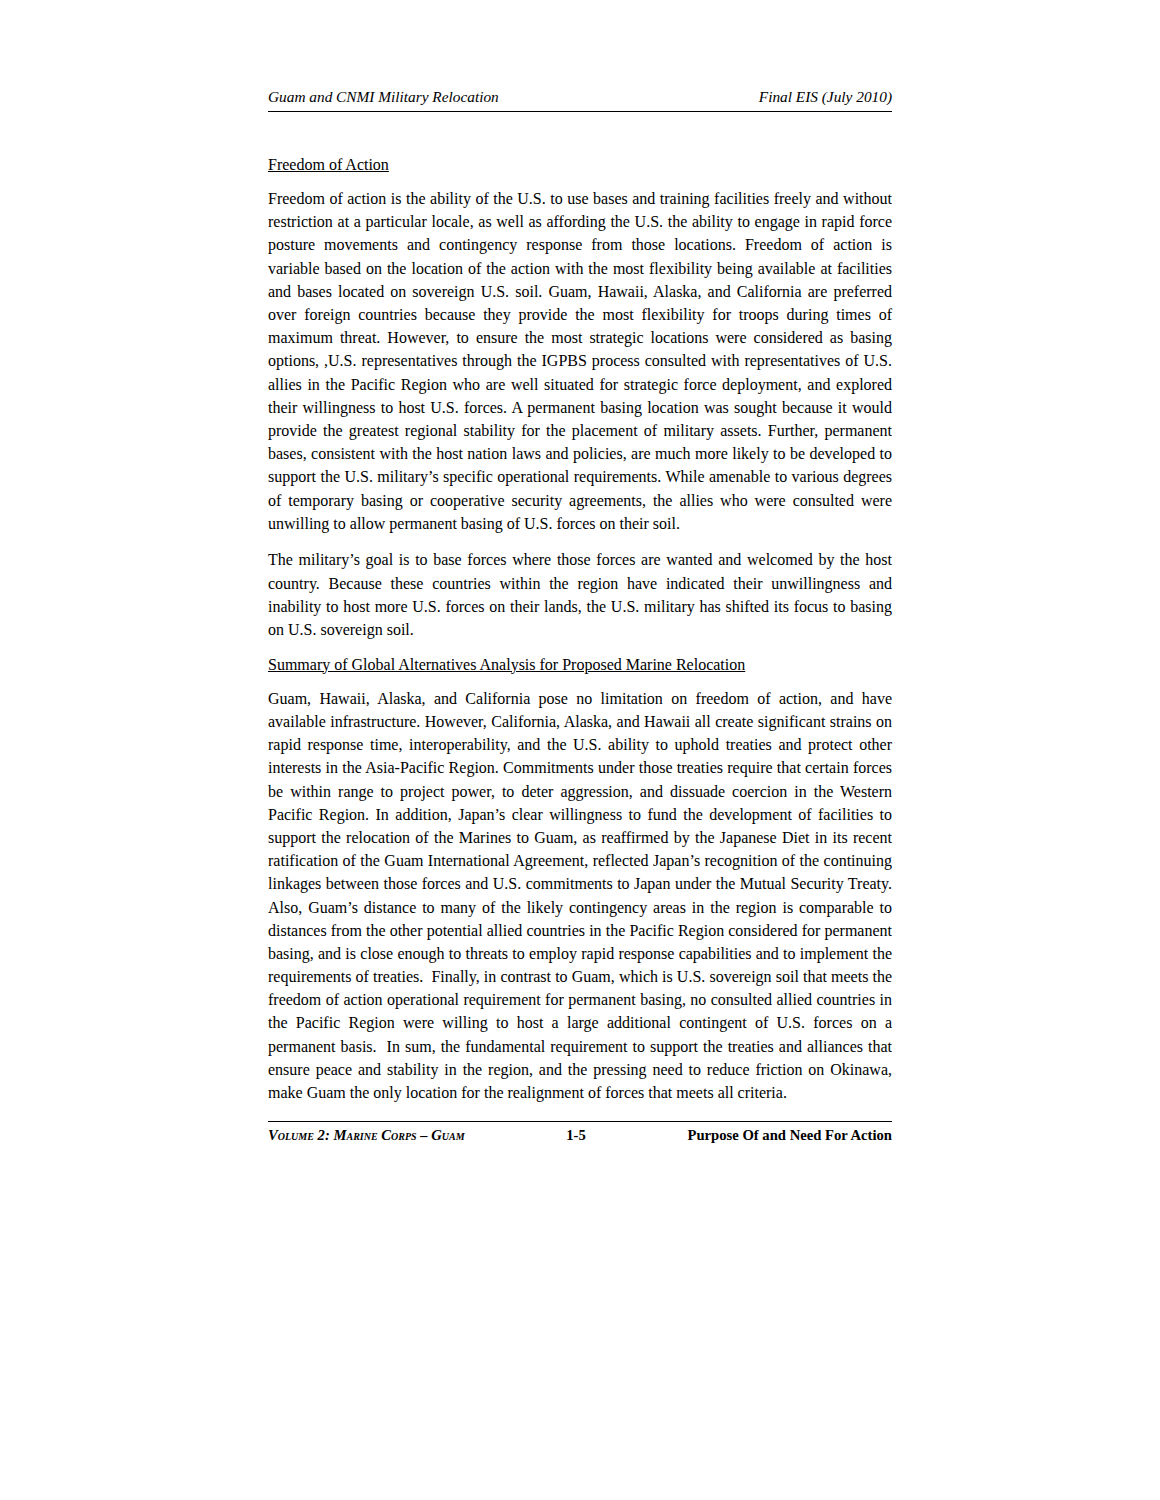Guam and CNMI Military Relocation Final EIS (July 2010)
Freedom of Action
Freedom of action is the ability of the U.S. to use bases and training facilities freely and without restriction at a particular locale, as well as affording the U.S. the ability to engage in rapid force posture movements and contingency response from those locations. Freedom of action is variable based on the location of the action with the most flexibility being available at facilities and bases located on sovereign U.S. soil. Guam, Hawaii, Alaska, and California are preferred over foreign countries because they provide the most flexibility for troops during times of maximum threat. However, to ensure the most strategic locations were considered as basing options, ,U.S. representatives through the IGPBS process consulted with representatives of U.S. allies in the Pacific Region who are well situated for strategic force deployment, and explored their willingness to host U.S. forces. A permanent basing location was sought because it would provide the greatest regional stability for the placement of military assets. Further, permanent bases, consistent with the host nation laws and policies, are much more likely to be developed to support the U.S. military’s specific operational requirements. While amenable to various degrees of temporary basing or cooperative security agreements, the allies who were consulted were unwilling to allow permanent basing of U.S. forces on their soil.
The military’s goal is to base forces where those forces are wanted and welcomed by the host country. Because these countries within the region have indicated their unwillingness and inability to host more U.S. forces on their lands, the U.S. military has shifted its focus to basing on U.S. sovereign soil.
Summary of Global Alternatives Analysis for Proposed Marine Relocation
Guam, Hawaii, Alaska, and California pose no limitation on freedom of action, and have available infrastructure. However, California, Alaska, and Hawaii all create significant strains on rapid response time, interoperability, and the U.S. ability to uphold treaties and protect other interests in the Asia-Pacific Region. Commitments under those treaties require that certain forces be within range to project power, to deter aggression, and dissuade coercion in the Western Pacific Region. In addition, Japan’s clear willingness to fund the development of facilities to support the relocation of the Marines to Guam, as reaffirmed by the Japanese Diet in its recent ratification of the Guam International Agreement, reflected Japan’s recognition of the continuing linkages between those forces and U.S. commitments to Japan under the Mutual Security Treaty. Also, Guam’s distance to many of the likely contingency areas in the region is comparable to distances from the other potential allied countries in the Pacific Region considered for permanent basing, and is close enough to threats to employ rapid response capabilities and to implement the requirements of treaties. Finally, in contrast to Guam, which is U.S. sovereign soil that meets the freedom of action operational requirement for permanent basing, no consulted allied countries in the Pacific Region were willing to host a large additional contingent of U.S. forces on a permanent basis. In sum, the fundamental requirement to support the treaties and alliances that ensure peace and stability in the region, and the pressing need to reduce friction on Okinawa, make Guam the only location for the realignment of forces that meets all criteria.
Volume 2: Marine Corps – Guam 1-5 Purpose Of and Need For Action